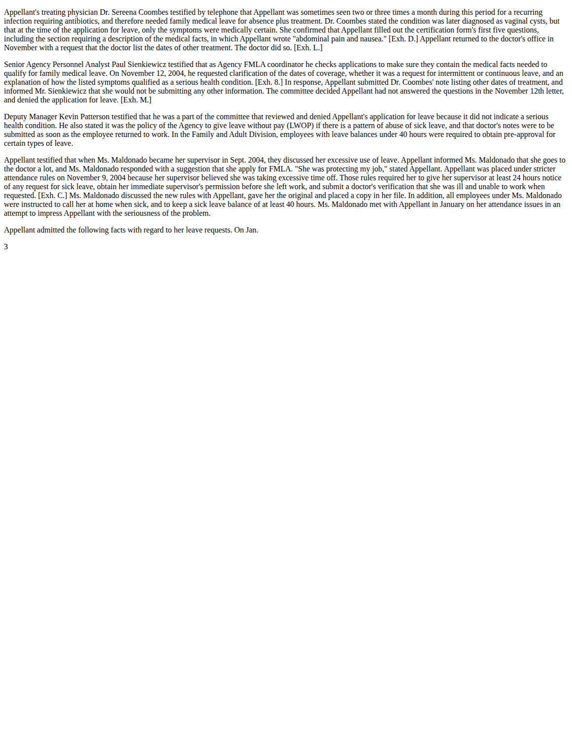Appellant's treating physician Dr. Sereena Coombes testified by telephone that Appellant was sometimes seen two or three times a month during this period for a recurring infection requiring antibiotics, and therefore needed family medical leave for absence plus treatment. Dr. Coombes stated the condition was later diagnosed as vaginal cysts, but that at the time of the application for leave, only the symptoms were medically certain. She confirmed that Appellant filled out the certification form's first five questions, including the section requiring a description of the medical facts, in which Appellant wrote "abdominal pain and nausea." [Exh. D.] Appellant returned to the doctor's office in November with a request that the doctor list the dates of other treatment. The doctor did so. [Exh. L.]
Senior Agency Personnel Analyst Paul Sienkiewicz testified that as Agency FMLA coordinator he checks applications to make sure they contain the medical facts needed to qualify for family medical leave. On November 12, 2004, he requested clarification of the dates of coverage, whether it was a request for intermittent or continuous leave, and an explanation of how the listed symptoms qualified as a serious health condition. [Exh. 8.] In response, Appellant submitted Dr. Coombes' note listing other dates of treatment, and informed Mr. Sienkiewicz that she would not be submitting any other information. The committee decided Appellant had not answered the questions in the November 12th letter, and denied the application for leave. [Exh. M.]
Deputy Manager Kevin Patterson testified that he was a part of the committee that reviewed and denied Appellant's application for leave because it did not indicate a serious health condition. He also stated it was the policy of the Agency to give leave without pay (LWOP) if there is a pattern of abuse of sick leave, and that doctor's notes were to be submitted as soon as the employee returned to work. In the Family and Adult Division, employees with leave balances under 40 hours were required to obtain pre-approval for certain types of leave.
Appellant testified that when Ms. Maldonado became her supervisor in Sept. 2004, they discussed her excessive use of leave. Appellant informed Ms. Maldonado that she goes to the doctor a lot, and Ms. Maldonado responded with a suggestion that she apply for FMLA. "She was protecting my job," stated Appellant. Appellant was placed under stricter attendance rules on November 9, 2004 because her supervisor believed she was taking excessive time off. Those rules required her to give her supervisor at least 24 hours notice of any request for sick leave, obtain her immediate supervisor's permission before she left work, and submit a doctor's verification that she was ill and unable to work when requested. [Exh. C.] Ms. Maldonado discussed the new rules with Appellant, gave her the original and placed a copy in her file. In addition, all employees under Ms. Maldonado were instructed to call her at home when sick, and to keep a sick leave balance of at least 40 hours. Ms. Maldonado met with Appellant in January on her attendance issues in an attempt to impress Appellant with the seriousness of the problem.
Appellant admitted the following facts with regard to her leave requests. On Jan.
3